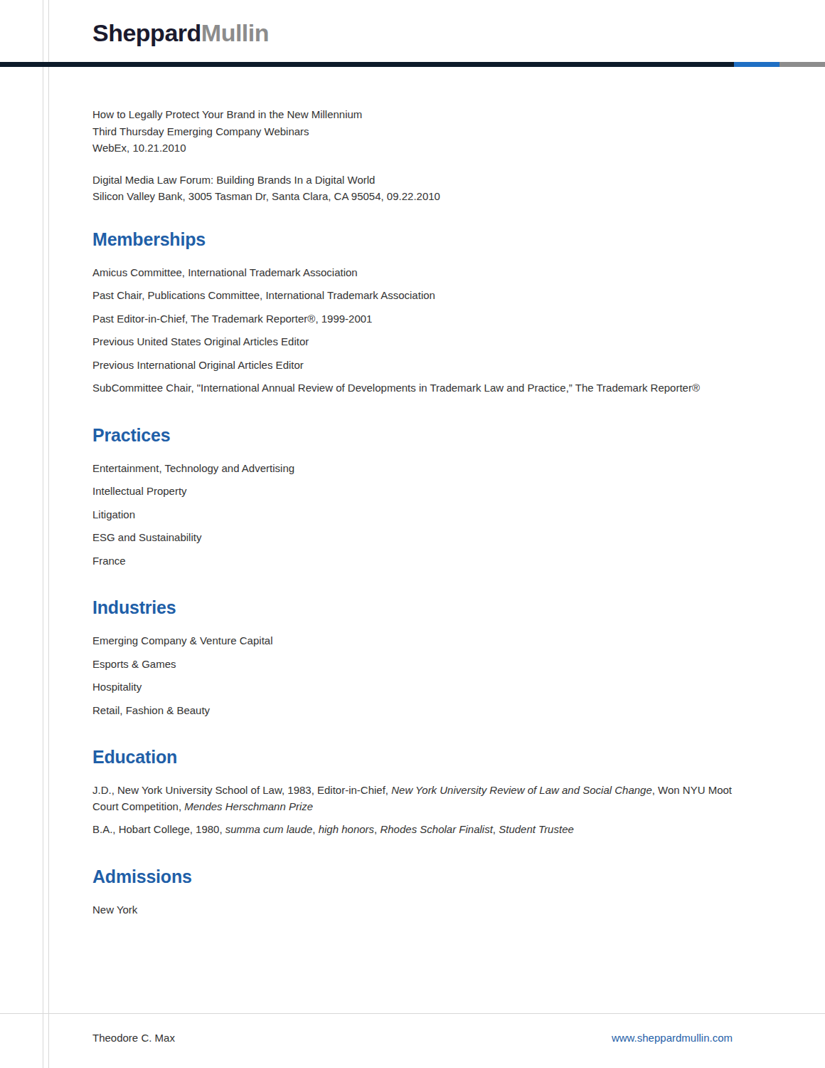Sheppard Mullin
How to Legally Protect Your Brand in the New Millennium
Third Thursday Emerging Company Webinars
WebEx, 10.21.2010
Digital Media Law Forum: Building Brands In a Digital World
Silicon Valley Bank, 3005 Tasman Dr, Santa Clara, CA 95054, 09.22.2010
Memberships
Amicus Committee, International Trademark Association
Past Chair, Publications Committee, International Trademark Association
Past Editor-in-Chief, The Trademark Reporter®, 1999-2001
Previous United States Original Articles Editor
Previous International Original Articles Editor
SubCommittee Chair, "International Annual Review of Developments in Trademark Law and Practice,” The Trademark Reporter®
Practices
Entertainment, Technology and Advertising
Intellectual Property
Litigation
ESG and Sustainability
France
Industries
Emerging Company & Venture Capital
Esports & Games
Hospitality
Retail, Fashion & Beauty
Education
J.D., New York University School of Law, 1983, Editor-in-Chief, New York University Review of Law and Social Change, Won NYU Moot Court Competition, Mendes Herschmann Prize
B.A., Hobart College, 1980, summa cum laude, high honors, Rhodes Scholar Finalist, Student Trustee
Admissions
New York
Theodore C. Max
www.sheppardmullin.com